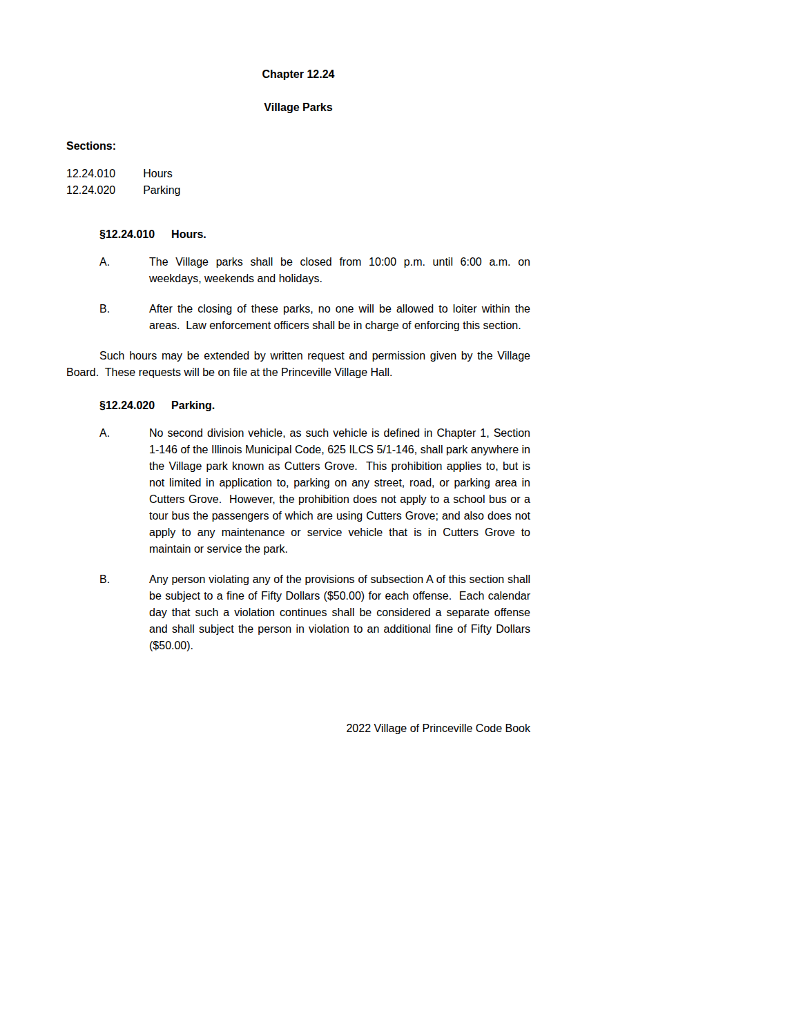Chapter 12.24 Village Parks
Sections:
| 12.24.010 | Hours |
| 12.24.020 | Parking |
§12.24.010 Hours.
A.
The Village parks shall be closed from 10:00 p.m. until 6:00 a.m. on weekdays, weekends and holidays.
B.
After the closing of these parks, no one will be allowed to loiter within the areas. Law enforcement officers shall be in charge of enforcing this section.
Such hours may be extended by written request and permission given by the Village Board. These requests will be on file at the Princeville Village Hall.
§12.24.020 Parking.
A.
No second division vehicle, as such vehicle is defined in Chapter 1, Section 1-146 of the Illinois Municipal Code, 625 ILCS 5/1-146, shall park anywhere in the Village park known as Cutters Grove. This prohibition applies to, but is not limited in application to, parking on any street, road, or parking area in Cutters Grove. However, the prohibition does not apply to a school bus or a tour bus the passengers of which are using Cutters Grove; and also does not apply to any maintenance or service vehicle that is in Cutters Grove to maintain or service the park.
B.
Any person violating any of the provisions of subsection A of this section shall be subject to a fine of Fifty Dollars ($50.00) for each offense. Each calendar day that such a violation continues shall be considered a separate offense and shall subject the person in violation to an additional fine of Fifty Dollars ($50.00).
2022 Village of Princeville Code Book